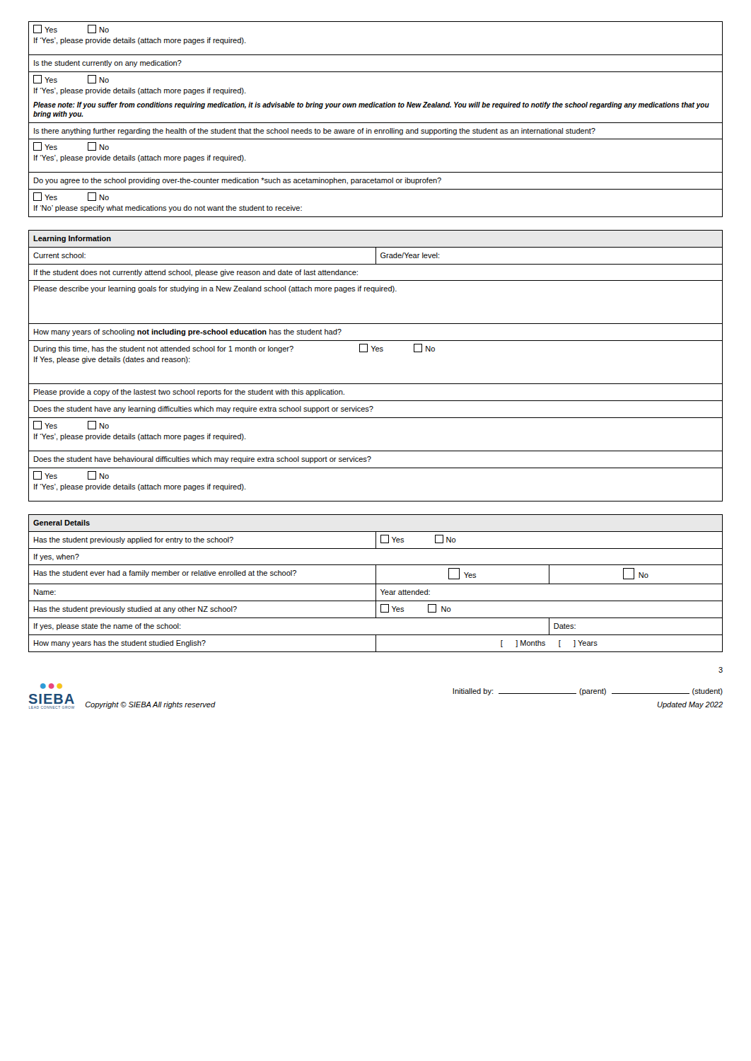| Yes No If ‘Yes’, please provide details (attach more pages if required). |
| Is the student currently on any medication? |
| Yes No If ‘Yes’, please provide details (attach more pages if required). Please note: If you suffer from conditions requiring medication, it is advisable to bring your own medication to New Zealand. You will be required to notify the school regarding any medications that you bring with you. |
| Is there anything further regarding the health of the student that the school needs to be aware of in enrolling and supporting the student as an international student? |
| Yes No If ‘Yes’, please provide details (attach more pages if required). |
| Do you agree to the school providing over-the-counter medication *such as acetaminophen, paracetamol or ibuprofen? |
| Yes No If ‘No’ please specify what medications you do not want the student to receive: |
| Learning Information |
| Current school: | Grade/Year level: |
| If the student does not currently attend school, please give reason and date of last attendance: |
| Please describe your learning goals for studying in a New Zealand school (attach more pages if required). |
| How many years of schooling not including pre-school education has the student had? |
| During this time, has the student not attended school for 1 month or longer? Yes No If Yes, please give details (dates and reason): |
| Please provide a copy of the lastest two school reports for the student with this application. |
| Does the student have any learning difficulties which may require extra school support or services? |
| Yes No If ‘Yes’, please provide details (attach more pages if required). |
| Does the student have behavioural difficulties which may require extra school support or services? |
| Yes No If ‘Yes’, please provide details (attach more pages if required). |
| General Details |
| Has the student previously applied for entry to the school? | Yes No |
| If yes, when? |
| Has the student ever had a family member or relative enrolled at the school? | Yes | No |
| Name: | Year attended: |
| Has the student previously studied at any other NZ school? | Yes No |
| If yes, please state the name of the school: | Dates: |
| How many years has the student studied English? | [ ] Months [ ] Years |
3
●●●
SIEBA
LEAD CONNECT GROW
Copyright © SIEBA All rights reserved
Initialled by: (parent) (student)
Updated May 2022